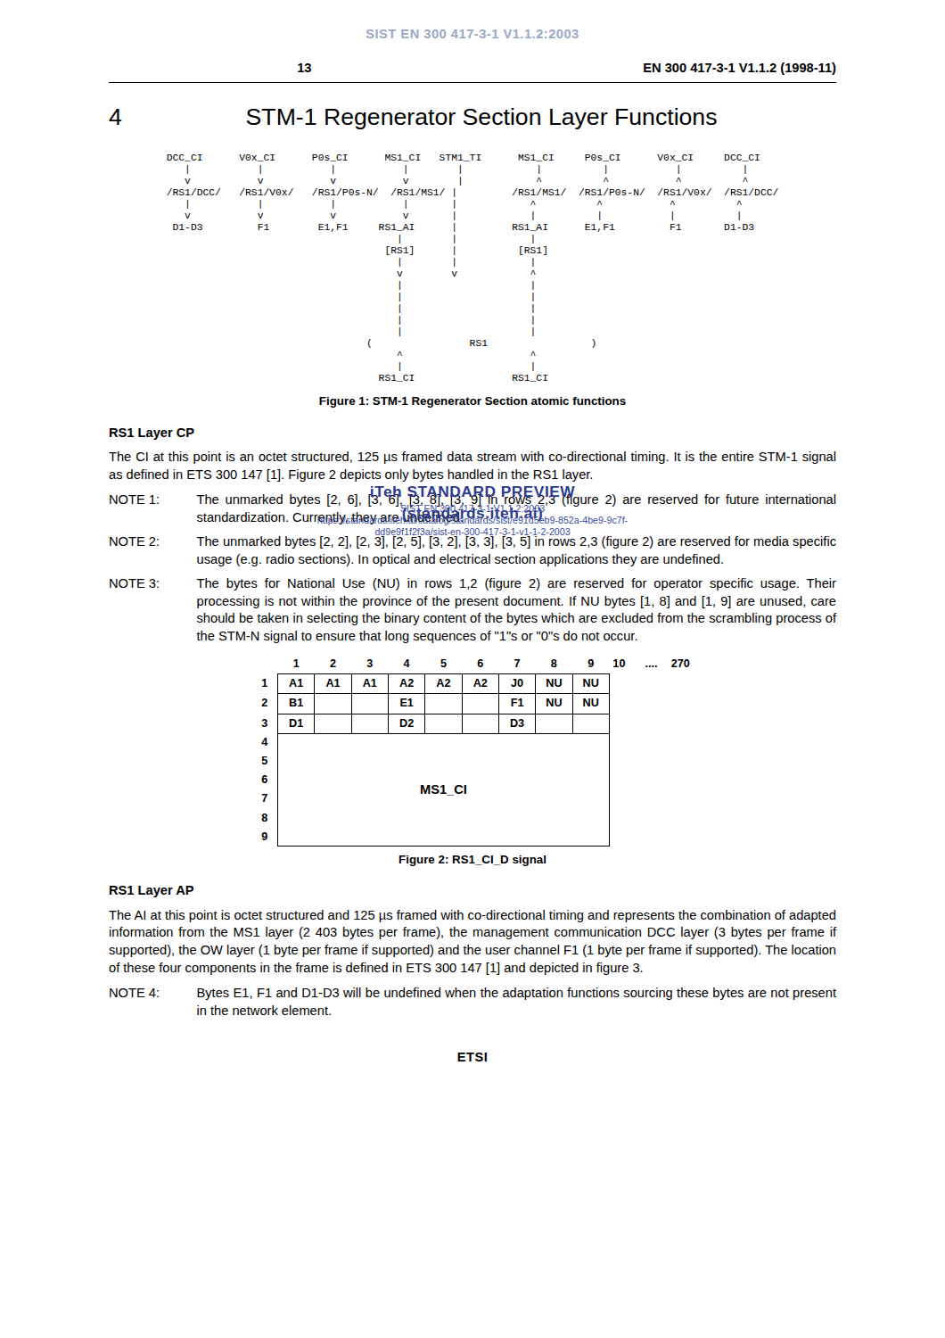SIST EN 300 417-3-1 V1.1.2:2003
13 EN 300 417-3-1 V1.1.2 (1998-11)
4 STM-1 Regenerator Section Layer Functions
DCC_CI V0x_CI P0s_CI MS1_CI STM1_TI MS1_CI P0s_CI V0x_CI DCC_CI | | | | | | | | | v v v v | ^ ^ ^ ^ /RS1/DCC/ /RS1/V0x/ /RS1/P0s-N/ /RS1/MS1/ | /RS1/MS1/ /RS1/P0s-N/ /RS1/V0x/ /RS1/DCC/ | | | | | ^ ^ ^ ^ v v v v | | | | | D1-D3 F1 E1,F1 RS1_AI | RS1_AI E1,F1 F1 D1-D3 | | | [RS1] | [RS1] | | | v v ^ | | | | | | | | | | ( RS1 ) ^ ^ | | RS1_CI RS1_CI
Figure 1: STM-1 Regenerator Section atomic functions
RS1 Layer CP
The CI at this point is an octet structured, 125 µs framed data stream with co-directional timing. It is the entire STM-1 signal as defined in ETS 300 147 [1]. Figure 2 depicts only bytes handled in the RS1 layer.
NOTE 1: The unmarked bytes [2, 6], [3, 6], [3, 8], [3, 9] in rows 2,3 (figure 2) are reserved for future international standardization. Currently, they are undefined.
NOTE 2: The unmarked bytes [2, 2], [2, 3], [2, 5], [3, 2], [3, 3], [3, 5] in rows 2,3 (figure 2) are reserved for media specific usage (e.g. radio sections). In optical and electrical section applications they are undefined.
NOTE 3: The bytes for National Use (NU) in rows 1,2 (figure 2) are reserved for operator specific usage. Their processing is not within the province of the present document. If NU bytes [1, 8] and [1, 9] are unused, care should be taken in selecting the binary content of the bytes which are excluded from the scrambling process of the STM-N signal to ensure that long sequences of "1"s or "0"s do not occur.
iTeh STANDARD PREVIEW
(standards.iteh.ai)
SIST EN 300 417-3-1 V1.1.2:2003
https://standards.iteh.ai/catalog/standards/sist/e91d5eb9-852a-4be9-9c7f-
dd9e9f1f2f3a/sist-en-300-417-3-1-v1-1-2-2003
| | 1 | 2 | 3 | 4 | 5 | 6 | 7 | 8 | 9 | 10 | .... | 270 |
| 1 | A1 | A1 | A1 | A2 | A2 | A2 | J0 | NU | NU | |
| 2 | B1 | | | E1 | | | F1 | NU | NU | |
| 3 | D1 | | | D2 | | | D3 | | | |
| 4 | MS1_CI | |
| 5 | |
| 6 | |
| 7 | |
| 8 | |
| 9 | |
Figure 2: RS1_CI_D signal
RS1 Layer AP
The AI at this point is octet structured and 125 µs framed with co-directional timing and represents the combination of adapted information from the MS1 layer (2 403 bytes per frame), the management communication DCC layer (3 bytes per frame if supported), the OW layer (1 byte per frame if supported) and the user channel F1 (1 byte per frame if supported). The location of these four components in the frame is defined in ETS 300 147 [1] and depicted in figure 3.
NOTE 4: Bytes E1, F1 and D1-D3 will be undefined when the adaptation functions sourcing these bytes are not present in the network element.
ETSI